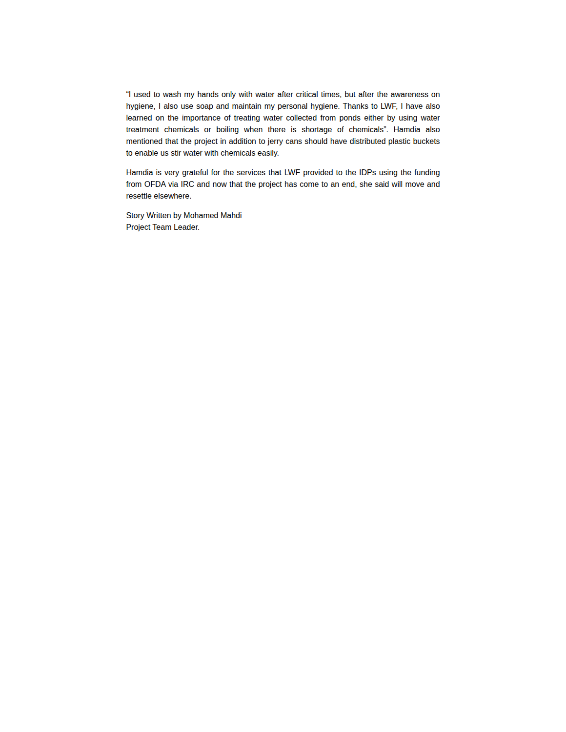“I used to wash my hands only with water after critical times, but after the awareness on hygiene, I also use soap and maintain my personal hygiene. Thanks to LWF, I have also learned on the importance of treating water collected from ponds either by using water treatment chemicals or boiling when there is shortage of chemicals”. Hamdia also mentioned that the project in addition to jerry cans should have distributed plastic buckets to enable us stir water with chemicals easily.
Hamdia is very grateful for the services that LWF provided to the IDPs using the funding from OFDA via IRC and now that the project has come to an end, she said will move and resettle elsewhere.
Story Written by Mohamed Mahdi
Project Team Leader.